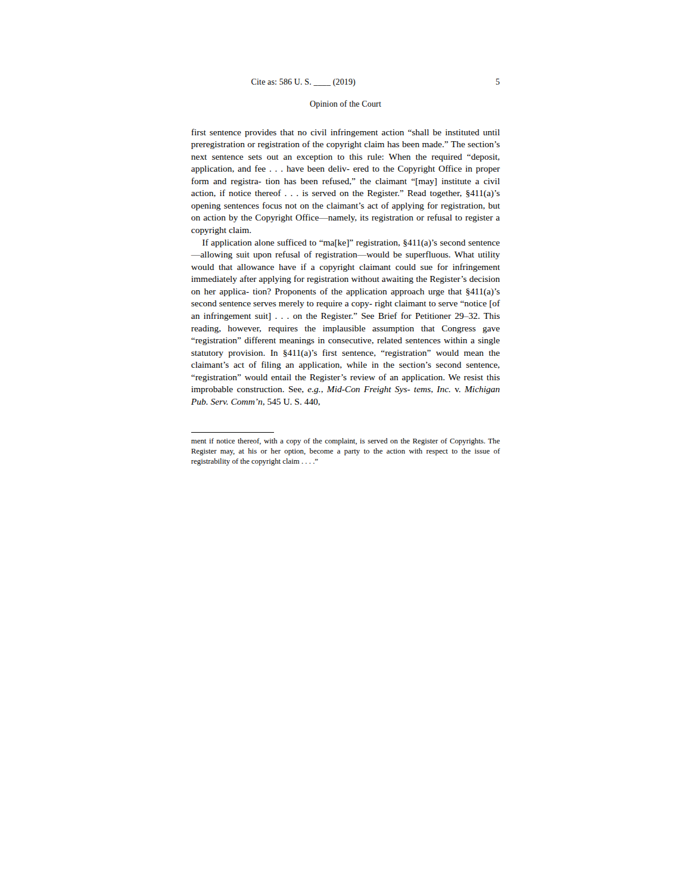Cite as: 586 U. S. ____ (2019) 5
Opinion of the Court
first sentence provides that no civil infringement action “shall be instituted until preregistration or registration of the copyright claim has been made.” The section’s next sentence sets out an exception to this rule: When the required “deposit, application, and fee . . . have been deliv- ered to the Copyright Office in proper form and registra- tion has been refused,” the claimant “[may] institute a civil action, if notice thereof . . . is served on the Register.” Read together, §411(a)’s opening sentences focus not on the claimant’s act of applying for registration, but on action by the Copyright Office—namely, its registration or refusal to register a copyright claim.
If application alone sufficed to “ma[ke]” registration, §411(a)’s second sentence—allowing suit upon refusal of registration—would be superfluous. What utility would that allowance have if a copyright claimant could sue for infringement immediately after applying for registration without awaiting the Register’s decision on her applica- tion? Proponents of the application approach urge that §411(a)’s second sentence serves merely to require a copy- right claimant to serve “notice [of an infringement suit] . . . on the Register.” See Brief for Petitioner 29–32. This reading, however, requires the implausible assumption that Congress gave “registration” different meanings in consecutive, related sentences within a single statutory provision. In §411(a)’s first sentence, “registration” would mean the claimant’s act of filing an application, while in the section’s second sentence, “registration” would entail the Register’s review of an application. We resist this improbable construction. See, e.g., Mid-Con Freight Sys- tems, Inc. v. Michigan Pub. Serv. Comm’n, 545 U. S. 440,
ment if notice thereof, with a copy of the complaint, is served on the Register of Copyrights. The Register may, at his or her option, become a party to the action with respect to the issue of registrability of the copyright claim . . . .”